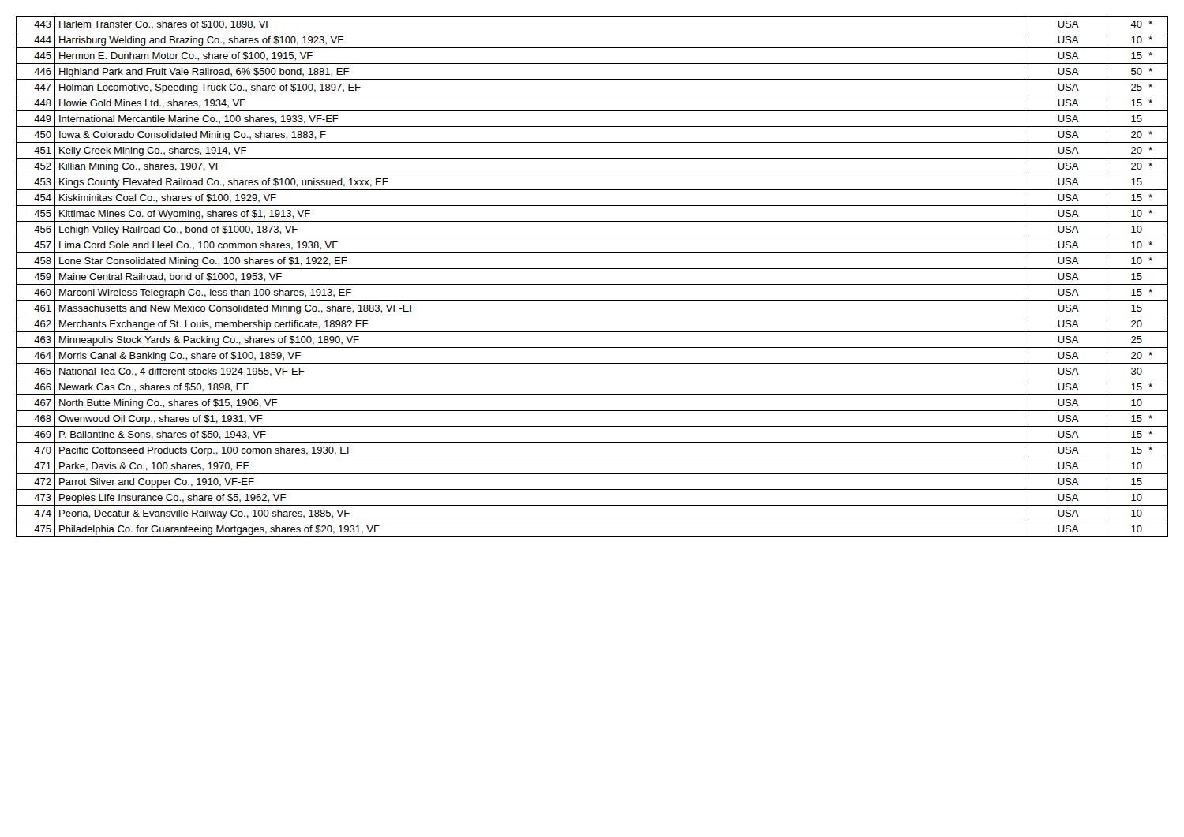| 443 | Harlem Transfer Co., shares of $100, 1898, VF | USA | 40 | * |
| 444 | Harrisburg Welding and Brazing Co., shares of $100, 1923, VF | USA | 10 | * |
| 445 | Hermon E. Dunham Motor Co., share of $100, 1915, VF | USA | 15 | * |
| 446 | Highland Park and Fruit Vale Railroad, 6% $500 bond, 1881, EF | USA | 50 | * |
| 447 | Holman Locomotive, Speeding Truck Co., share of $100, 1897, EF | USA | 25 | * |
| 448 | Howie Gold Mines Ltd., shares, 1934, VF | USA | 15 | * |
| 449 | International Mercantile Marine Co., 100 shares, 1933, VF-EF | USA | 15 | |
| 450 | Iowa & Colorado Consolidated Mining Co., shares, 1883, F | USA | 20 | * |
| 451 | Kelly Creek Mining Co., shares, 1914, VF | USA | 20 | * |
| 452 | Killian Mining Co., shares, 1907, VF | USA | 20 | * |
| 453 | Kings County Elevated Railroad Co., shares of $100, unissued, 1xxx, EF | USA | 15 | |
| 454 | Kiskiminitas Coal Co., shares of $100, 1929, VF | USA | 15 | * |
| 455 | Kittimac Mines Co. of Wyoming, shares of $1, 1913, VF | USA | 10 | * |
| 456 | Lehigh Valley Railroad Co., bond of $1000, 1873, VF | USA | 10 | |
| 457 | Lima Cord Sole and Heel Co., 100 common shares, 1938, VF | USA | 10 | * |
| 458 | Lone Star Consolidated Mining Co., 100 shares of $1, 1922, EF | USA | 10 | * |
| 459 | Maine Central Railroad, bond of $1000, 1953, VF | USA | 15 | |
| 460 | Marconi Wireless Telegraph Co., less than 100 shares, 1913, EF | USA | 15 | * |
| 461 | Massachusetts and New Mexico Consolidated Mining Co., share, 1883, VF-EF | USA | 15 | |
| 462 | Merchants Exchange of St. Louis, membership certificate, 1898? EF | USA | 20 | |
| 463 | Minneapolis Stock Yards & Packing Co., shares of $100, 1890, VF | USA | 25 | |
| 464 | Morris Canal & Banking Co., share of $100, 1859, VF | USA | 20 | * |
| 465 | National Tea Co., 4 different stocks 1924-1955, VF-EF | USA | 30 | |
| 466 | Newark Gas Co., shares of $50, 1898, EF | USA | 15 | * |
| 467 | North Butte Mining Co., shares of $15, 1906, VF | USA | 10 | |
| 468 | Owenwood Oil Corp., shares of $1, 1931, VF | USA | 15 | * |
| 469 | P. Ballantine & Sons, shares of $50, 1943, VF | USA | 15 | * |
| 470 | Pacific Cottonseed Products Corp., 100 comon shares, 1930, EF | USA | 15 | * |
| 471 | Parke, Davis & Co., 100 shares, 1970, EF | USA | 10 | |
| 472 | Parrot Silver and Copper Co., 1910, VF-EF | USA | 15 | |
| 473 | Peoples Life Insurance Co., share of $5, 1962, VF | USA | 10 | |
| 474 | Peoria, Decatur & Evansville Railway Co., 100 shares, 1885, VF | USA | 10 | |
| 475 | Philadelphia Co. for Guaranteeing Mortgages, shares of $20, 1931, VF | USA | 10 | |